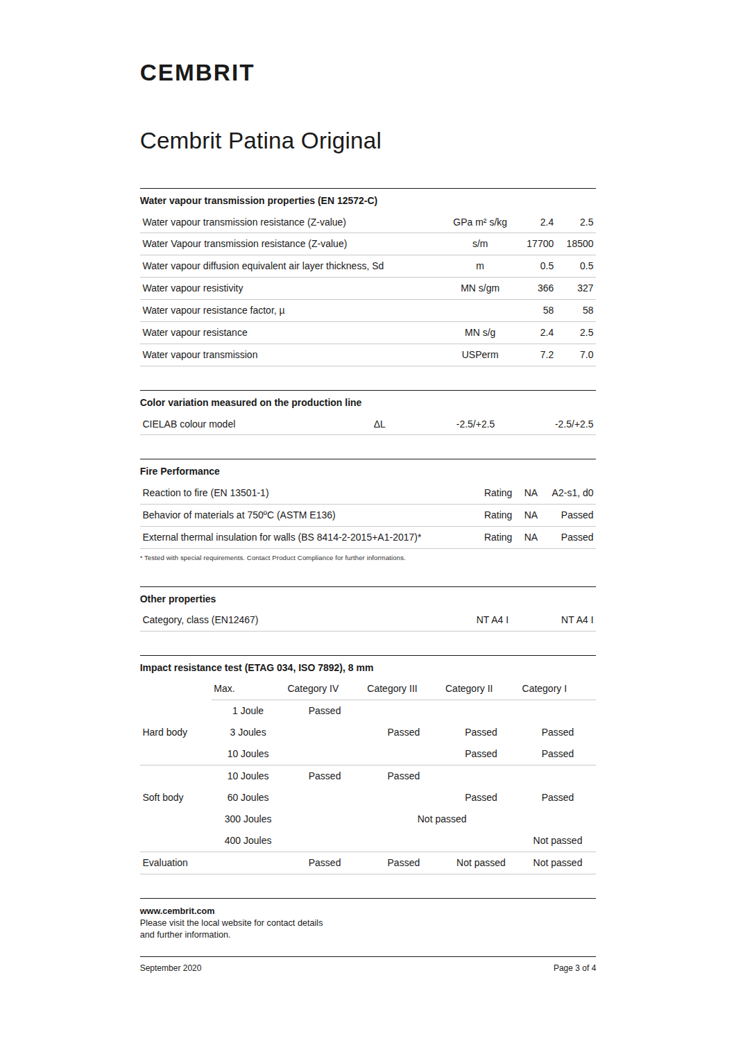CEMBRIT
Cembrit Patina Original
Water vapour transmission properties (EN 12572-C)
| Water vapour transmission resistance (Z-value) | GPa m² s/kg | 2.4 | 2.5 |
| Water Vapour transmission resistance (Z-value) | s/m | 17700 | 18500 |
| Water vapour diffusion equivalent air layer thickness, Sd | m | 0.5 | 0.5 |
| Water vapour resistivity | MN s/gm | 366 | 327 |
| Water vapour resistance factor, µ | | 58 | 58 |
| Water vapour resistance | MN s/g | 2.4 | 2.5 |
| Water vapour transmission | USPerm | 7.2 | 7.0 |
Color variation measured on the production line
| CIELAB colour model | ΔL | -2.5/+2.5 | -2.5/+2.5 |
Fire Performance
| Reaction to fire (EN 13501-1) | Rating | NA | A2-s1, d0 |
| Behavior of materials at 750ºC (ASTM E136) | Rating | NA | Passed |
| External thermal insulation for walls (BS 8414-2-2015+A1-2017)* | Rating | NA | Passed |
* Tested with special requirements. Contact Product Compliance for further informations.
Other properties
| Category, class (EN12467) | | NT A4 I | NT A4 I |
Impact resistance test (ETAG 034, ISO 7892), 8 mm
| | Max. | Category IV | Category III | Category II | Category I |
| --- | --- | --- | --- | --- | --- |
| | 1 Joule | Passed | | | |
| Hard body | 3 Joules | | Passed | Passed | Passed |
| | 10 Joules | | | Passed | Passed |
| | 10 Joules | Passed | Passed | | |
| Soft body | 60 Joules | | | Passed | Passed |
| | 300 Joules | | Not passed | |
| | 400 Joules | | | | Not passed |
| Evaluation | | Passed | Passed | Not passed | Not passed |
www.cembrit.com
Please visit the local website for contact details
and further information.
September 2020 Page 3 of 4